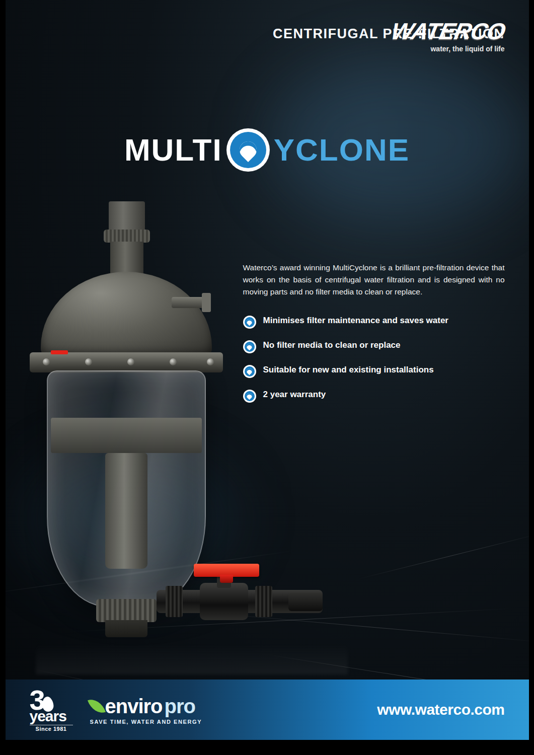WATERCO
water, the liquid of life
MULTI YCLONE
CENTRIFUGAL PRE-FILTRATION
Waterco’s award winning MultiCyclone is a brilliant pre-filtration device that works on the basis of centrifugal water filtration and is designed with no moving parts and no filter media to clean or replace.
Minimises filter maintenance and saves water
No filter media to clean or replace
Suitable for new and existing installations
2 year warranty
3 years Since 1981
enviropro
SAVE TIME, WATER AND ENERGY
www. waterco. com